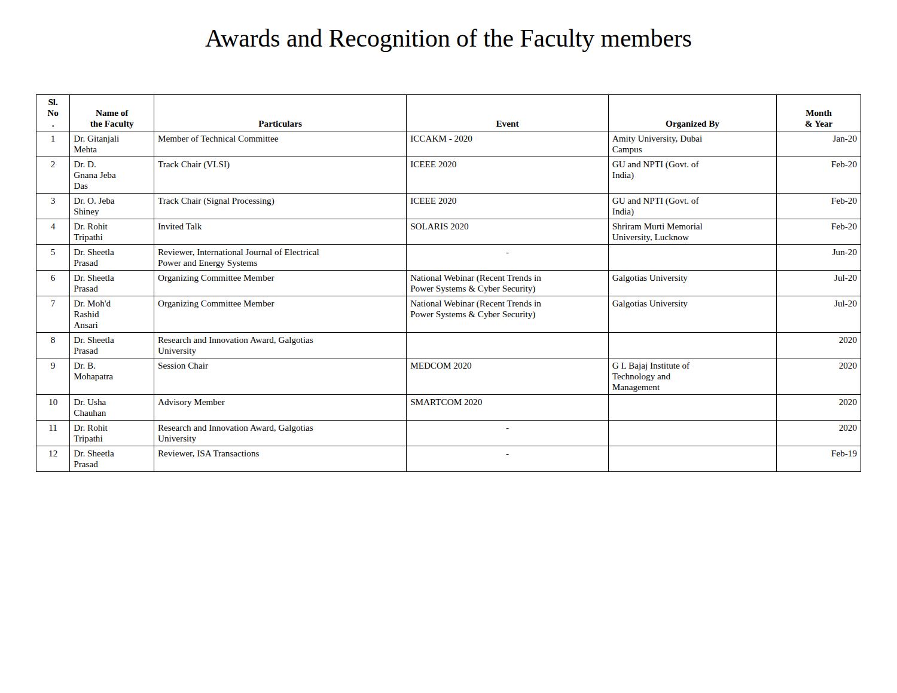Awards and Recognition of the Faculty members
| Sl. No . | Name of the Faculty | Particulars | Event | Organized By | Month & Year |
| --- | --- | --- | --- | --- | --- |
| 1 | Dr. Gitanjali Mehta | Member of Technical Committee | ICCAKM - 2020 | Amity University, Dubai Campus | Jan-20 |
| 2 | Dr. D. Gnana Jeba Das | Track Chair (VLSI) | ICEEE 2020 | GU and NPTI (Govt. of India) | Feb-20 |
| 3 | Dr. O. Jeba Shiney | Track Chair (Signal Processing) | ICEEE 2020 | GU and NPTI (Govt. of India) | Feb-20 |
| 4 | Dr. Rohit Tripathi | Invited Talk | SOLARIS 2020 | Shriram Murti Memorial University, Lucknow | Feb-20 |
| 5 | Dr. Sheetla Prasad | Reviewer, International Journal of Electrical Power and Energy Systems | - | | Jun-20 |
| 6 | Dr. Sheetla Prasad | Organizing Committee Member | National Webinar (Recent Trends in Power Systems & Cyber Security) | Galgotias University | Jul-20 |
| 7 | Dr. Moh'd Rashid Ansari | Organizing Committee Member | National Webinar (Recent Trends in Power Systems & Cyber Security) | Galgotias University | Jul-20 |
| 8 | Dr. Sheetla Prasad | Research and Innovation Award, Galgotias University | | | 2020 |
| 9 | Dr. B. Mohapatra | Session Chair | MEDCOM 2020 | G L Bajaj Institute of Technology and Management | 2020 |
| 10 | Dr. Usha Chauhan | Advisory Member | SMARTCOM 2020 | | 2020 |
| 11 | Dr. Rohit Tripathi | Research and Innovation Award, Galgotias University | - | | 2020 |
| 12 | Dr. Sheetla Prasad | Reviewer, ISA Transactions | - | | Feb-19 |